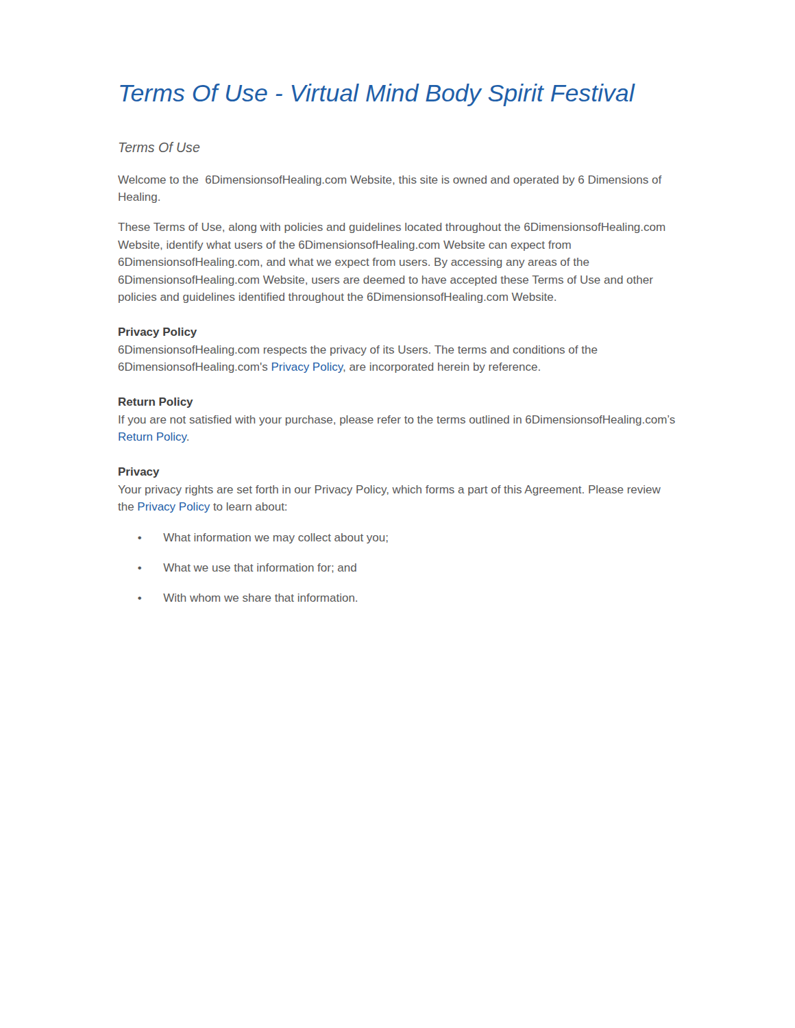Terms Of Use - Virtual Mind Body Spirit Festival
Terms Of Use
Welcome to the 6DimensionsofHealing.com Website, this site is owned and operated by 6 Dimensions of Healing.
These Terms of Use, along with policies and guidelines located throughout the 6DimensionsofHealing.com Website, identify what users of the 6DimensionsofHealing.com Website can expect from 6DimensionsofHealing.com, and what we expect from users. By accessing any areas of the 6DimensionsofHealing.com Website, users are deemed to have accepted these Terms of Use and other policies and guidelines identified throughout the 6DimensionsofHealing.com Website.
Privacy Policy
6DimensionsofHealing.com respects the privacy of its Users. The terms and conditions of the 6DimensionsofHealing.com's Privacy Policy, are incorporated herein by reference.
Return Policy
If you are not satisfied with your purchase, please refer to the terms outlined in 6DimensionsofHealing.com’s Return Policy.
Privacy
Your privacy rights are set forth in our Privacy Policy, which forms a part of this Agreement. Please review the Privacy Policy to learn about:
What information we may collect about you;
What we use that information for; and
With whom we share that information.